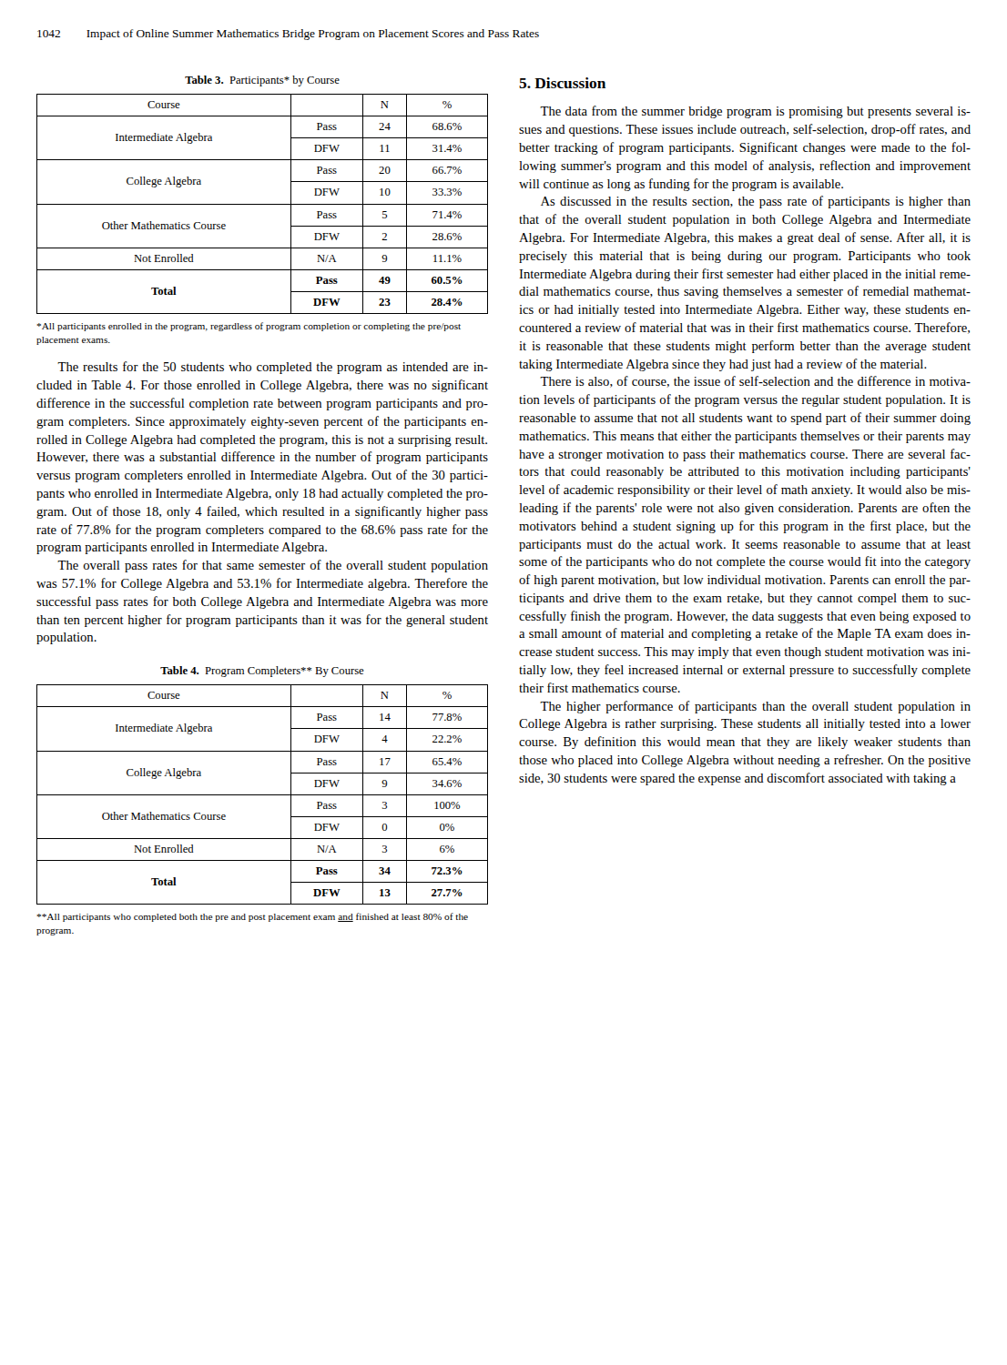1042
Impact of Online Summer Mathematics Bridge Program on Placement Scores and Pass Rates
Table 3. Participants* by Course
| Course | | N | % |
| Intermediate Algebra | Pass | 24 | 68.6% |
| DFW | 11 | 31.4% |
| College Algebra | Pass | 20 | 66.7% |
| DFW | 10 | 33.3% |
| Other Mathematics Course | Pass | 5 | 71.4% |
| DFW | 2 | 28.6% |
| Not Enrolled | N/A | 9 | 11.1% |
| Total | Pass | 49 | 60.5% |
| DFW | 23 | 28.4% |
*All participants enrolled in the program, regardless of program completion or completing the pre/post placement exams.
The results for the 50 students who completed the program as intended are included in Table 4. For those enrolled in College Algebra, there was no significant difference in the successful completion rate between program participants and program completers. Since approximately eighty-seven percent of the participants enrolled in College Algebra had completed the program, this is not a surprising result. However, there was a substantial difference in the number of program participants versus program completers enrolled in Intermediate Algebra. Out of the 30 participants who enrolled in Intermediate Algebra, only 18 had actually completed the program. Out of those 18, only 4 failed, which resulted in a significantly higher pass rate of 77.8% for the program completers compared to the 68.6% pass rate for the program participants enrolled in Intermediate Algebra.
The overall pass rates for that same semester of the overall student population was 57.1% for College Algebra and 53.1% for Intermediate algebra. Therefore the successful pass rates for both College Algebra and Intermediate Algebra was more than ten percent higher for program participants than it was for the general student population.
Table 4. Program Completers** By Course
| Course | | N | % |
| Intermediate Algebra | Pass | 14 | 77.8% |
| DFW | 4 | 22.2% |
| College Algebra | Pass | 17 | 65.4% |
| DFW | 9 | 34.6% |
| Other Mathematics Course | Pass | 3 | 100% |
| DFW | 0 | 0% |
| Not Enrolled | N/A | 3 | 6% |
| Total | Pass | 34 | 72.3% |
| DFW | 13 | 27.7% |
**All participants who completed both the pre and post placement exam and finished at least 80% of the program.
5. Discussion
The data from the summer bridge program is promising but presents several issues and questions. These issues include outreach, self-selection, drop-off rates, and better tracking of program participants. Significant changes were made to the following summer's program and this model of analysis, reflection and improvement will continue as long as funding for the program is available.
As discussed in the results section, the pass rate of participants is higher than that of the overall student population in both College Algebra and Intermediate Algebra. For Intermediate Algebra, this makes a great deal of sense. After all, it is precisely this material that is being during our program. Participants who took Intermediate Algebra during their first semester had either placed in the initial remedial mathematics course, thus saving themselves a semester of remedial mathematics or had initially tested into Intermediate Algebra. Either way, these students encountered a review of material that was in their first mathematics course. Therefore, it is reasonable that these students might perform better than the average student taking Intermediate Algebra since they had just had a review of the material.
There is also, of course, the issue of self-selection and the difference in motivation levels of participants of the program versus the regular student population. It is reasonable to assume that not all students want to spend part of their summer doing mathematics. This means that either the participants themselves or their parents may have a stronger motivation to pass their mathematics course. There are several factors that could reasonably be attributed to this motivation including participants' level of academic responsibility or their level of math anxiety. It would also be misleading if the parents' role were not also given consideration. Parents are often the motivators behind a student signing up for this program in the first place, but the participants must do the actual work. It seems reasonable to assume that at least some of the participants who do not complete the course would fit into the category of high parent motivation, but low individual motivation. Parents can enroll the participants and drive them to the exam retake, but they cannot compel them to successfully finish the program. However, the data suggests that even being exposed to a small amount of material and completing a retake of the Maple TA exam does increase student success. This may imply that even though student motivation was initially low, they feel increased internal or external pressure to successfully complete their first mathematics course.
The higher performance of participants than the overall student population in College Algebra is rather surprising. These students all initially tested into a lower course. By definition this would mean that they are likely weaker students than those who placed into College Algebra without needing a refresher. On the positive side, 30 students were spared the expense and discomfort associated with taking a